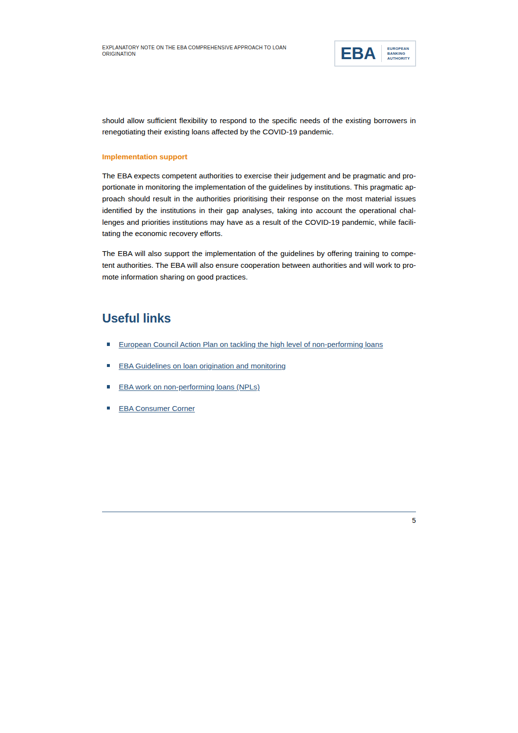Explanatory note on the EBA comprehensive approach to loan origination
EBA European
Banking
Authority
should allow sufficient flexibility to respond to the specific needs of the existing borrowers in renegotiating their existing loans affected by the COVID-19 pandemic.
Implementation support
The EBA expects competent authorities to exercise their judgement and be pragmatic and proportionate in monitoring the implementation of the guidelines by institutions. This pragmatic approach should result in the authorities prioritising their response on the most material issues identified by the institutions in their gap analyses, taking into account the operational challenges and priorities institutions may have as a result of the COVID-19 pandemic, while facilitating the economic recovery efforts.
The EBA will also support the implementation of the guidelines by offering training to competent authorities. The EBA will also ensure cooperation between authorities and will work to promote information sharing on good practices.
Useful links
European Council Action Plan on tackling the high level of non-performing loans
EBA Guidelines on loan origination and monitoring
EBA work on non-performing loans (NPLs)
EBA Consumer Corner
5